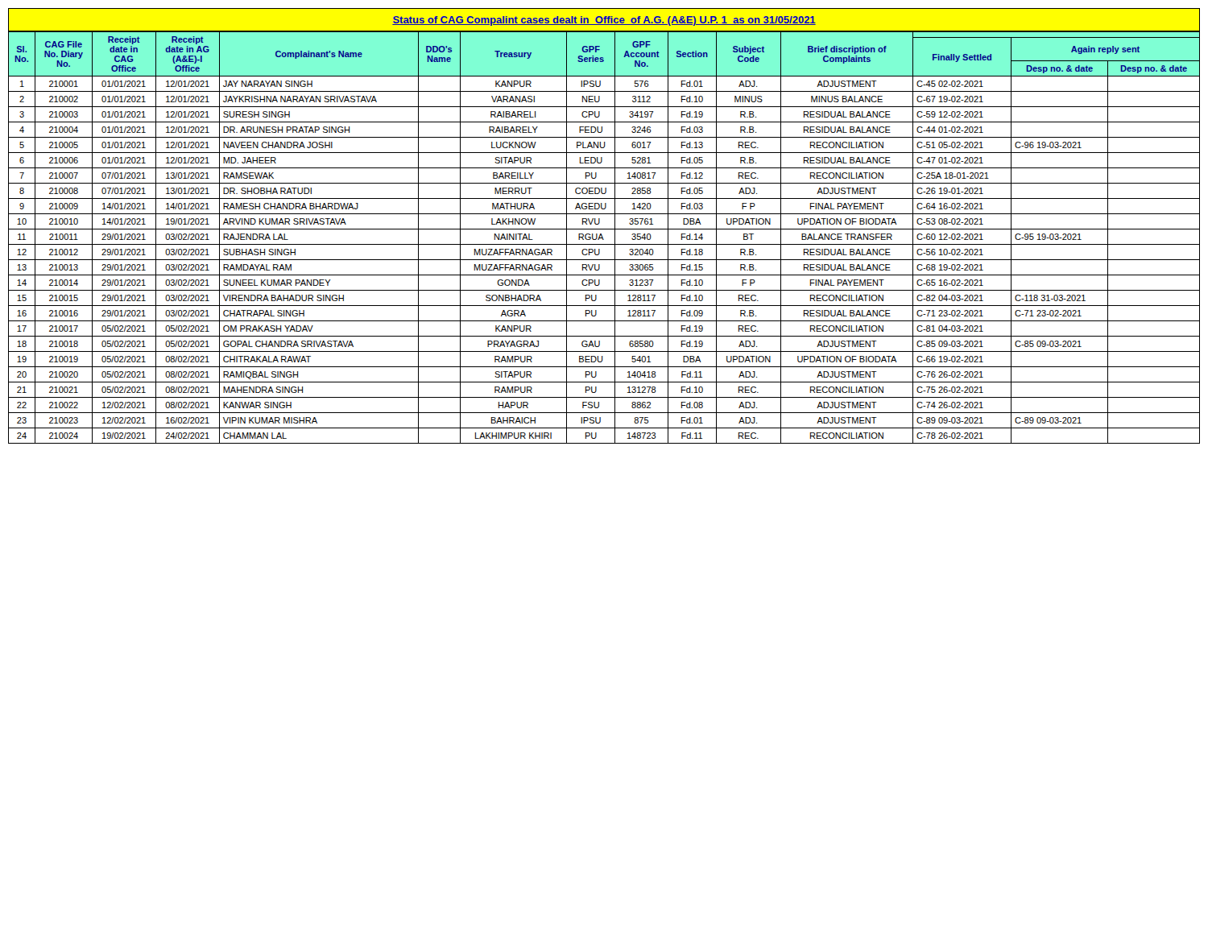Status of CAG Compalint cases dealt in Office of A.G. (A&E) U.P. 1 as on 31/05/2021
| Sl. No. | CAG File No. Diary No. | Receipt date in CAG Office | Receipt date in AG (A&E)-I Office | Complainant's Name | DDO's Name | Treasury | GPF Series | GPF Account No. | Section | Subject Code | Brief discription of Complaints | |
| --- | --- | --- | --- | --- | --- | --- | --- | --- | --- | --- | --- | --- |
| Finally Settled | Again reply sent |
| Desp no. & date | Desp no. & date |
| 1 | 210001 | 01/01/2021 | 12/01/2021 | JAY NARAYAN SINGH | | KANPUR | IPSU | 576 | Fd.01 | ADJ. | ADJUSTMENT | C-45 02-02-2021 | | |
| 2 | 210002 | 01/01/2021 | 12/01/2021 | JAYKRISHNA NARAYAN SRIVASTAVA | | VARANASI | NEU | 3112 | Fd.10 | MINUS | MINUS BALANCE | C-67 19-02-2021 | | |
| 3 | 210003 | 01/01/2021 | 12/01/2021 | SURESH SINGH | | RAIBARELI | CPU | 34197 | Fd.19 | R.B. | RESIDUAL BALANCE | C-59 12-02-2021 | | |
| 4 | 210004 | 01/01/2021 | 12/01/2021 | DR. ARUNESH PRATAP SINGH | | RAIBARELY | FEDU | 3246 | Fd.03 | R.B. | RESIDUAL BALANCE | C-44 01-02-2021 | | |
| 5 | 210005 | 01/01/2021 | 12/01/2021 | NAVEEN CHANDRA JOSHI | | LUCKNOW | PLANU | 6017 | Fd.13 | REC. | RECONCILIATION | C-51 05-02-2021 | C-96 19-03-2021 | |
| 6 | 210006 | 01/01/2021 | 12/01/2021 | MD. JAHEER | | SITAPUR | LEDU | 5281 | Fd.05 | R.B. | RESIDUAL BALANCE | C-47 01-02-2021 | | |
| 7 | 210007 | 07/01/2021 | 13/01/2021 | RAMSEWAK | | BAREILLY | PU | 140817 | Fd.12 | REC. | RECONCILIATION | C-25A 18-01-2021 | | |
| 8 | 210008 | 07/01/2021 | 13/01/2021 | DR. SHOBHA RATUDI | | MERRUT | COEDU | 2858 | Fd.05 | ADJ. | ADJUSTMENT | C-26 19-01-2021 | | |
| 9 | 210009 | 14/01/2021 | 14/01/2021 | RAMESH CHANDRA BHARDWAJ | | MATHURA | AGEDU | 1420 | Fd.03 | F P | FINAL PAYEMENT | C-64 16-02-2021 | | |
| 10 | 210010 | 14/01/2021 | 19/01/2021 | ARVIND KUMAR SRIVASTAVA | | LAKHNOW | RVU | 35761 | DBA | UPDATION | UPDATION OF BIODATA | C-53 08-02-2021 | | |
| 11 | 210011 | 29/01/2021 | 03/02/2021 | RAJENDRA LAL | | NAINITAL | RGUA | 3540 | Fd.14 | BT | BALANCE TRANSFER | C-60 12-02-2021 | C-95 19-03-2021 | |
| 12 | 210012 | 29/01/2021 | 03/02/2021 | SUBHASH SINGH | | MUZAFFARNAGAR | CPU | 32040 | Fd.18 | R.B. | RESIDUAL BALANCE | C-56 10-02-2021 | | |
| 13 | 210013 | 29/01/2021 | 03/02/2021 | RAMDAYAL RAM | | MUZAFFARNAGAR | RVU | 33065 | Fd.15 | R.B. | RESIDUAL BALANCE | C-68 19-02-2021 | | |
| 14 | 210014 | 29/01/2021 | 03/02/2021 | SUNEEL KUMAR PANDEY | | GONDA | CPU | 31237 | Fd.10 | F P | FINAL PAYEMENT | C-65 16-02-2021 | | |
| 15 | 210015 | 29/01/2021 | 03/02/2021 | VIRENDRA BAHADUR SINGH | | SONBHADRA | PU | 128117 | Fd.10 | REC. | RECONCILIATION | C-82 04-03-2021 | C-118 31-03-2021 | |
| 16 | 210016 | 29/01/2021 | 03/02/2021 | CHATRAPAL SINGH | | AGRA | PU | 128117 | Fd.09 | R.B. | RESIDUAL BALANCE | C-71 23-02-2021 | C-71 23-02-2021 | |
| 17 | 210017 | 05/02/2021 | 05/02/2021 | OM PRAKASH YADAV | | KANPUR | | | Fd.19 | REC. | RECONCILIATION | C-81 04-03-2021 | | |
| 18 | 210018 | 05/02/2021 | 05/02/2021 | GOPAL CHANDRA SRIVASTAVA | | PRAYAGRAJ | GAU | 68580 | Fd.19 | ADJ. | ADJUSTMENT | C-85 09-03-2021 | C-85 09-03-2021 | |
| 19 | 210019 | 05/02/2021 | 08/02/2021 | CHITRAKALA RAWAT | | RAMPUR | BEDU | 5401 | DBA | UPDATION | UPDATION OF BIODATA | C-66 19-02-2021 | | |
| 20 | 210020 | 05/02/2021 | 08/02/2021 | RAMIQBAL SINGH | | SITAPUR | PU | 140418 | Fd.11 | ADJ. | ADJUSTMENT | C-76 26-02-2021 | | |
| 21 | 210021 | 05/02/2021 | 08/02/2021 | MAHENDRA SINGH | | RAMPUR | PU | 131278 | Fd.10 | REC. | RECONCILIATION | C-75 26-02-2021 | | |
| 22 | 210022 | 12/02/2021 | 08/02/2021 | KANWAR SINGH | | HAPUR | FSU | 8862 | Fd.08 | ADJ. | ADJUSTMENT | C-74 26-02-2021 | | |
| 23 | 210023 | 12/02/2021 | 16/02/2021 | VIPIN KUMAR MISHRA | | BAHRAICH | IPSU | 875 | Fd.01 | ADJ. | ADJUSTMENT | C-89 09-03-2021 | C-89 09-03-2021 | |
| 24 | 210024 | 19/02/2021 | 24/02/2021 | CHAMMAN LAL | | LAKHIMPUR KHIRI | PU | 148723 | Fd.11 | REC. | RECONCILIATION | C-78 26-02-2021 | | |